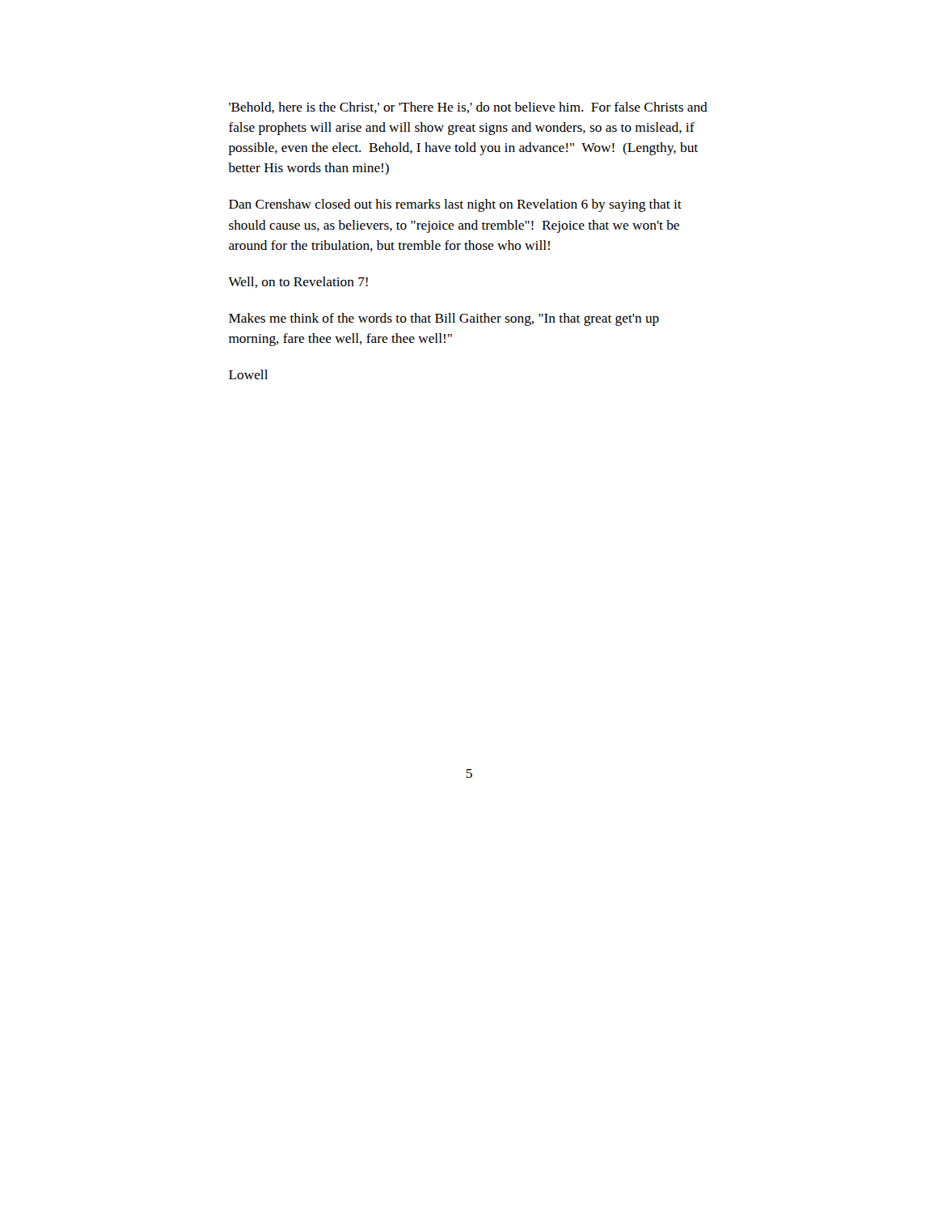'Behold, here is the Christ,' or 'There He is,' do not believe him. For false Christs and false prophets will arise and will show great signs and wonders, so as to mislead, if possible, even the elect. Behold, I have told you in advance!" Wow! (Lengthy, but better His words than mine!)
Dan Crenshaw closed out his remarks last night on Revelation 6 by saying that it should cause us, as believers, to "rejoice and tremble"! Rejoice that we won't be around for the tribulation, but tremble for those who will!
Well, on to Revelation 7!
Makes me think of the words to that Bill Gaither song, "In that great get'n up morning, fare thee well, fare thee well!"
Lowell
5